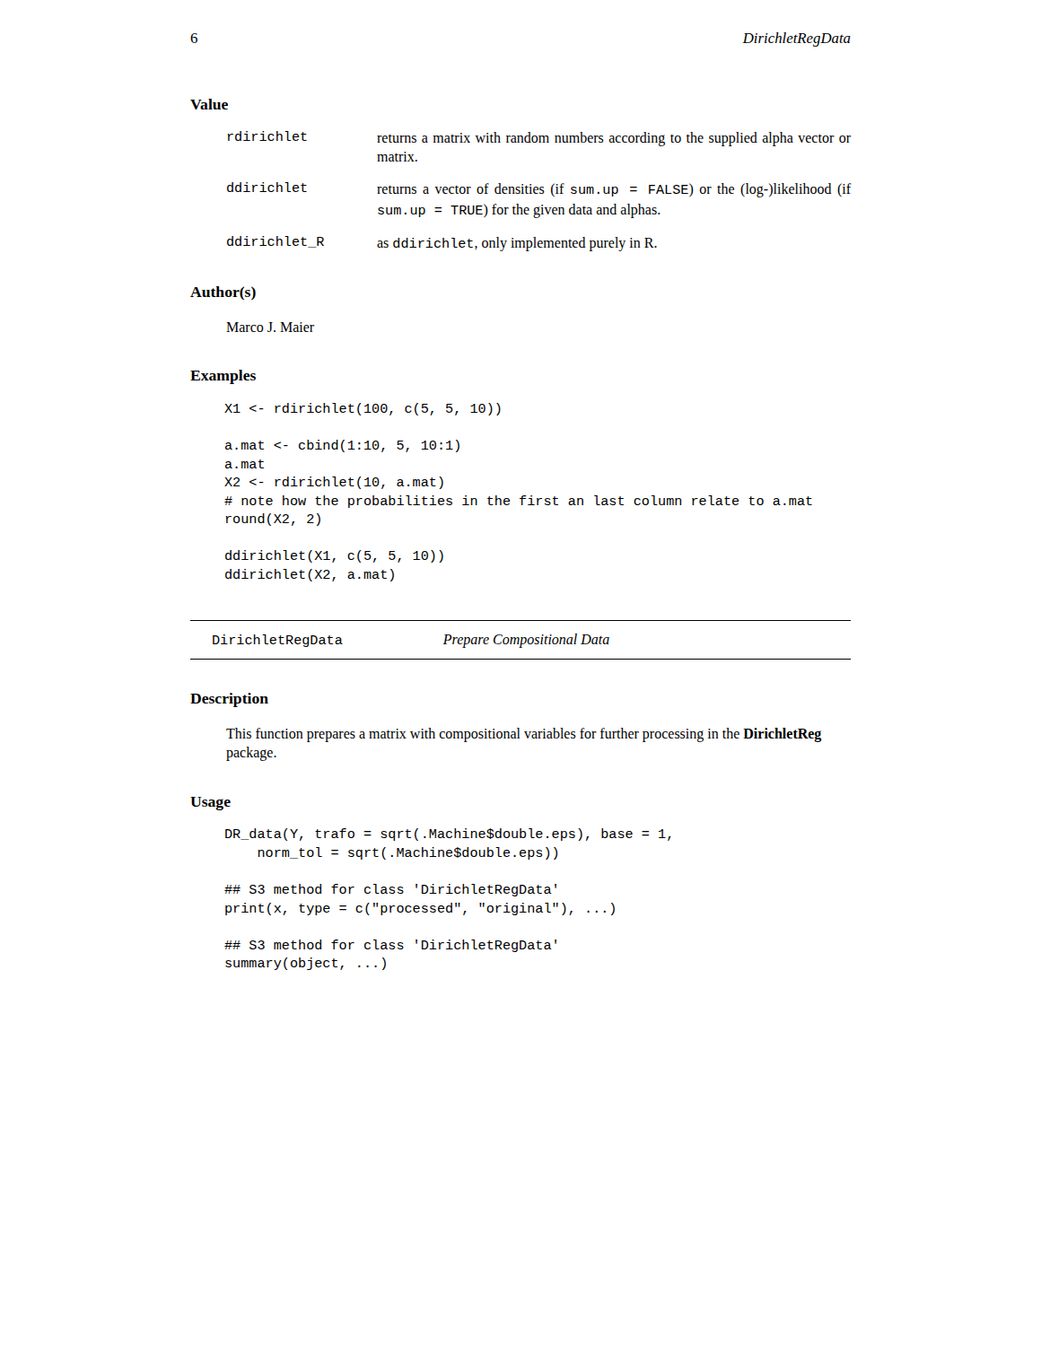6 DirichletRegData
Value
rdirichlet
returns a matrix with random numbers according to the supplied alpha vector or matrix.
ddirichlet
returns a vector of densities (if sum.up = FALSE) or the (log-)likelihood (if sum.up = TRUE) for the given data and alphas.
ddirichlet_R
as ddirichlet, only implemented purely in R.
Author(s)
Marco J. Maier
Examples
X1 <- rdirichlet(100, c(5, 5, 10))

a.mat <- cbind(1:10, 5, 10:1)
a.mat
X2 <- rdirichlet(10, a.mat)
# note how the probabilities in the first an last column relate to a.mat
round(X2, 2)

ddirichlet(X1, c(5, 5, 10))
ddirichlet(X2, a.mat)
DirichletRegData Prepare Compositional Data
Description
This function prepares a matrix with compositional variables for further processing in the DirichletReg package.
Usage
DR_data(Y, trafo = sqrt(.Machine$double.eps), base = 1,
    norm_tol = sqrt(.Machine$double.eps))

## S3 method for class 'DirichletRegData'
print(x, type = c("processed", "original"), ...)

## S3 method for class 'DirichletRegData'
summary(object, ...)